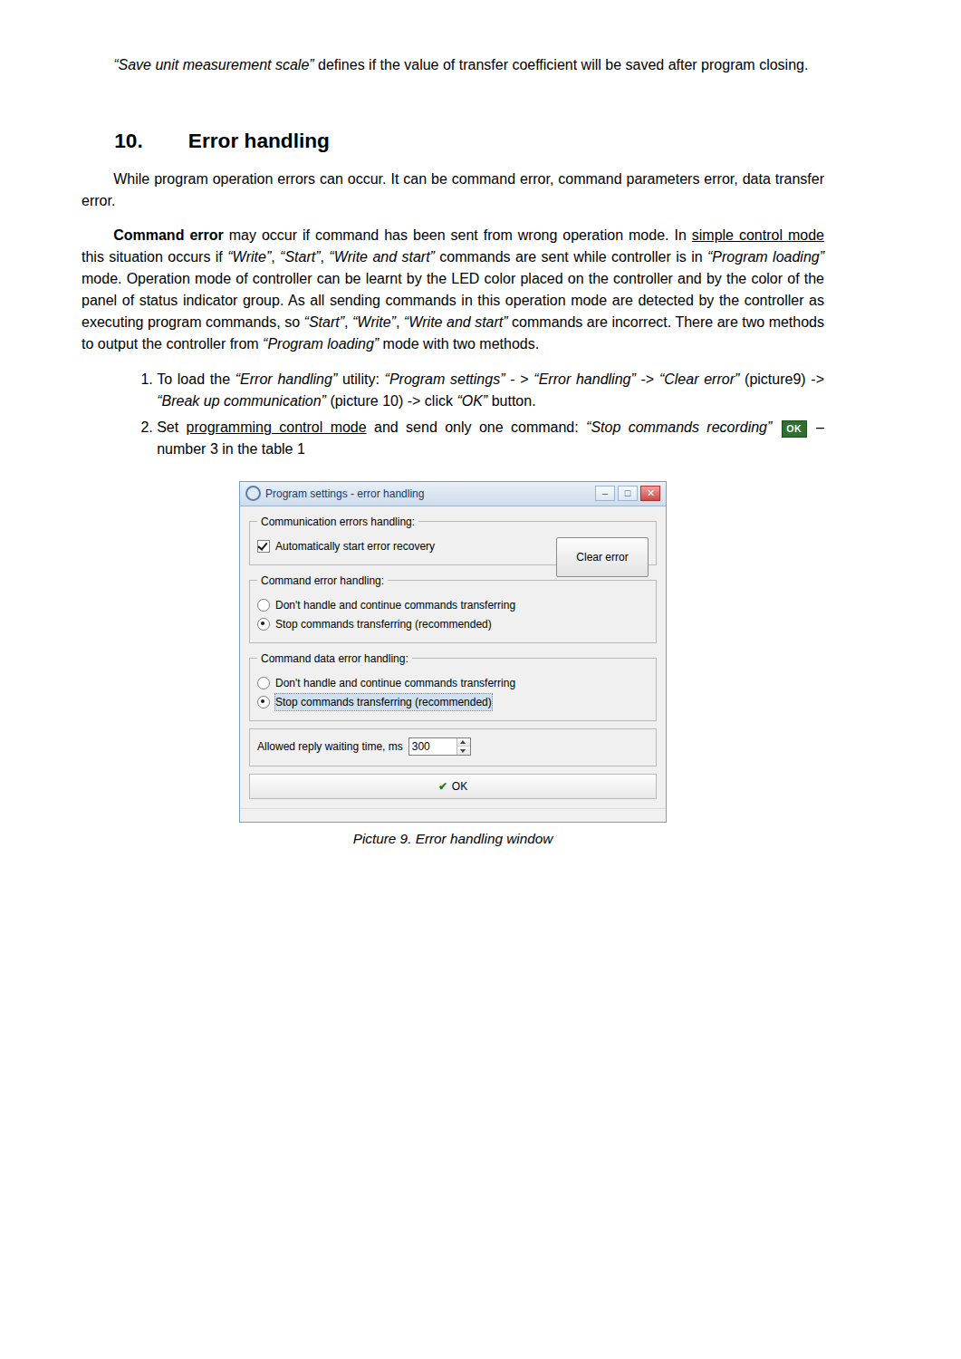“Save unit measurement scale” defines if the value of transfer coefficient will be saved after program closing.
10. Error handling
While program operation errors can occur. It can be command error, command parameters error, data transfer error.
Command error may occur if command has been sent from wrong operation mode. In simple control mode this situation occurs if “Write”, “Start”, “Write and start” commands are sent while controller is in “Program loading” mode. Operation mode of controller can be learnt by the LED color placed on the controller and by the color of the panel of status indicator group. As all sending commands in this operation mode are detected by the controller as executing program commands, so “Start”, “Write”, “Write and start” commands are incorrect. There are two methods to output the controller from “Program loading” mode with two methods.
To load the “Error handling” utility: “Program settings” - > “Error handling” -> “Clear error” (picture9) -> “Break up communication” (picture 10) -> click “OK” button.
Set programming control mode and send only one command: “Stop commands recording” OK – number 3 in the table 1
Program settings - error handling
–□✕
Communication errors handling:
Clear error
Automatically start error recovery
Command error handling:
Don't handle and continue commands transferring
Stop commands transferring (recommended)
Command data error handling:
Don't handle and continue commands transferring
Stop commands transferring (recommended)
Allowed reply waiting time, ms
✔OK
Picture 9. Error handling window